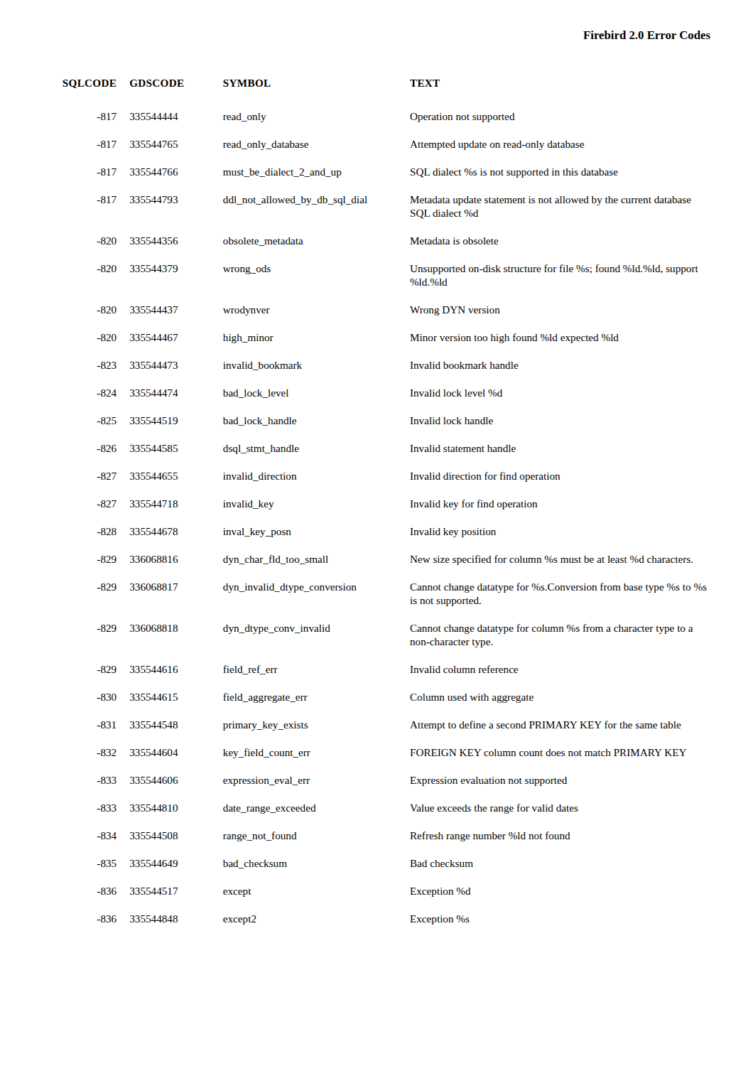Firebird 2.0 Error Codes
| SQLCODE | GDSCODE | SYMBOL | TEXT |
| --- | --- | --- | --- |
| -817 | 335544444 | read_only | Operation not supported |
| -817 | 335544765 | read_only_database | Attempted update on read-only database |
| -817 | 335544766 | must_be_dialect_2_and_up | SQL dialect %s is not supported in this database |
| -817 | 335544793 | ddl_not_allowed_by_db_sql_dial | Metadata update statement is not allowed by the current database SQL dialect %d |
| -820 | 335544356 | obsolete_metadata | Metadata is obsolete |
| -820 | 335544379 | wrong_ods | Unsupported on-disk structure for file %s; found %ld.%ld, support %ld.%ld |
| -820 | 335544437 | wrodynver | Wrong DYN version |
| -820 | 335544467 | high_minor | Minor version too high found %ld expected %ld |
| -823 | 335544473 | invalid_bookmark | Invalid bookmark handle |
| -824 | 335544474 | bad_lock_level | Invalid lock level %d |
| -825 | 335544519 | bad_lock_handle | Invalid lock handle |
| -826 | 335544585 | dsql_stmt_handle | Invalid statement handle |
| -827 | 335544655 | invalid_direction | Invalid direction for find operation |
| -827 | 335544718 | invalid_key | Invalid key for find operation |
| -828 | 335544678 | inval_key_posn | Invalid key position |
| -829 | 336068816 | dyn_char_fld_too_small | New size specified for column %s must be at least %d characters. |
| -829 | 336068817 | dyn_invalid_dtype_conversion | Cannot change datatype for %s.Conversion from base type %s to %s is not supported. |
| -829 | 336068818 | dyn_dtype_conv_invalid | Cannot change datatype for column %s from a character type to a non-character type. |
| -829 | 335544616 | field_ref_err | Invalid column reference |
| -830 | 335544615 | field_aggregate_err | Column used with aggregate |
| -831 | 335544548 | primary_key_exists | Attempt to define a second PRIMARY KEY for the same table |
| -832 | 335544604 | key_field_count_err | FOREIGN KEY column count does not match PRIMARY KEY |
| -833 | 335544606 | expression_eval_err | Expression evaluation not supported |
| -833 | 335544810 | date_range_exceeded | Value exceeds the range for valid dates |
| -834 | 335544508 | range_not_found | Refresh range number %ld not found |
| -835 | 335544649 | bad_checksum | Bad checksum |
| -836 | 335544517 | except | Exception %d |
| -836 | 335544848 | except2 | Exception %s |